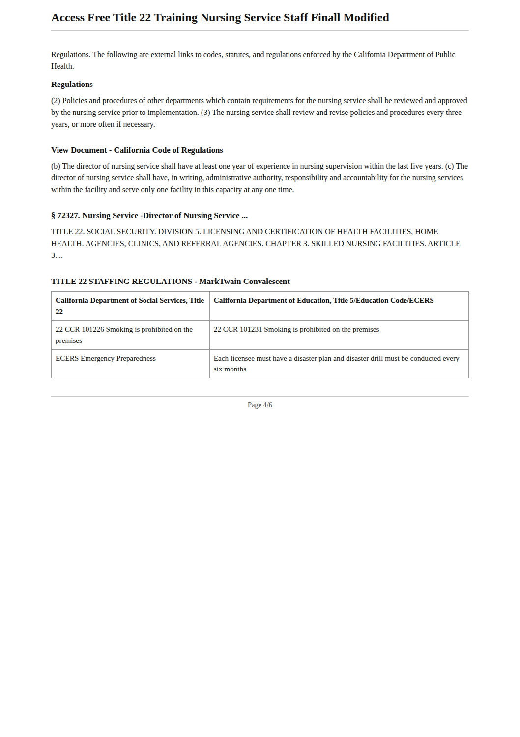Access Free Title 22 Training Nursing Service Staff Finall Modified
Regulations. The following are external links to codes, statutes, and regulations enforced by the California Department of Public Health.
Regulations
(2) Policies and procedures of other departments which contain requirements for the nursing service shall be reviewed and approved by the nursing service prior to implementation. (3) The nursing service shall review and revise policies and procedures every three years, or more often if necessary.
View Document - California Code of Regulations
(b) The director of nursing service shall have at least one year of experience in nursing supervision within the last five years. (c) The director of nursing service shall have, in writing, administrative authority, responsibility and accountability for the nursing services within the facility and serve only one facility in this capacity at any one time.
§ 72327. Nursing Service -Director of Nursing Service ...
TITLE 22. SOCIAL SECURITY. DIVISION 5. LICENSING AND CERTIFICATION OF HEALTH FACILITIES, HOME HEALTH. AGENCIES, CLINICS, AND REFERRAL AGENCIES. CHAPTER 3. SKILLED NURSING FACILITIES. ARTICLE 3....
TITLE 22 STAFFING REGULATIONS - MarkTwain Convalescent
| California Department of Social Services, Title 22 | California Department of Education, Title 5/Education Code/ECERS |
| --- | --- |
| 22 CCR 101226 Smoking is prohibited on the premises | 22 CCR 101231 Smoking is prohibited on the premises |
| ECERS Emergency Preparedness | Each licensee must have a disaster plan and disaster drill must be conducted every six months |
Page 4/6